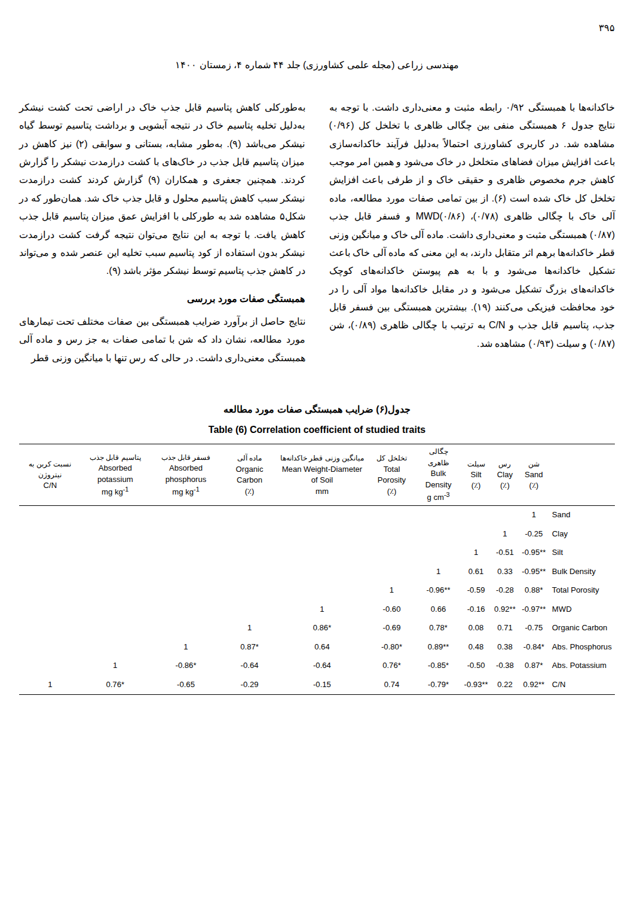۳۹۵
مهندسی زراعی (مجله علمی کشاورزی) جلد ۴۴ شماره ۴، زمستان ۱۴۰۰
خاکدانه‌ها با همبستگی ۰/۹۲ رابطه مثبت و معنی‌داری داشت. با توجه به نتایج جدول ۶ همبستگی منفی بین چگالی ظاهری با تخلخل کل (۰/۹۶) مشاهده شد. در کاربری کشاورزی احتمالاً به‌دلیل فرآیند خاکدانه‌سازی باعث افزایش میزان فضاهای متخلخل در خاک می‌شود و همین امر موجب کاهش جرم مخصوص ظاهری و حقیقی خاک و از طرفی باعث افزایش تخلخل کل خاک شده است (۶). از بین تمامی صفات مورد مطالعه، ماده آلی خاک با چگالی ظاهری (۰/۷۸)، MWD(۰/۸۶) و فسفر قابل جذب (۰/۸۷) همبستگی مثبت و معنی‌داری داشت. ماده آلی خاک و میانگین وزنی قطر خاکدانه‌ها برهم اثر متقابل دارند، به این معنی که ماده آلی خاک باعث تشکیل خاکدانه‌ها می‌شود و با به هم پیوستن خاکدانه‌های کوچک خاکدانه‌های بزرگ تشکیل می‌شود و در مقابل خاکدانه‌ها مواد آلی را در خود محافظت فیزیکی می‌کنند (۱۹). بیشترین همبستگی بین فسفر قابل جذب، پتاسیم قابل جذب و C/N به ترتیب با چگالی ظاهری (۰/۸۹)، شن (۰/۸۷) و سیلت (۰/۹۳) مشاهده شد.
به‌طورکلی کاهش پتاسیم قابل جذب خاک در اراضی تحت کشت نیشکر به‌دلیل تخلیه پتاسیم خاک در نتیجه آبشویی و برداشت پتاسیم توسط گیاه نیشکر می‌باشد (۹). به‌طور مشابه، بستانی و سوابقی (۲) نیز کاهش در میزان پتاسیم قابل جذب در خاک‌های با کشت درازمدت نیشکر را گزارش کردند. همچنین جعفری و همکاران (۹) گزارش کردند کشت درازمدت نیشکر سبب کاهش پتاسیم محلول و قابل جذب خاک شد. همان‌طور که در شکل۵ مشاهده شد به طورکلی با افزایش عمق میزان پتاسیم قابل جذب کاهش یافت. با توجه به این نتایج می‌توان نتیجه گرفت کشت درازمدت نیشکر بدون استفاده از کود پتاسیم سبب تخلیه این عنصر شده و می‌تواند در کاهش جذب پتاسیم توسط نیشکر مؤثر باشد (۹).
همبستگی صفات مورد بررسی
نتایج حاصل از برآورد ضرایب همبستگی بین صفات مختلف تحت تیمارهای مورد مطالعه، نشان داد که شن با تمامی صفات به جز رس و ماده آلی همبستگی معنی‌داری داشت. در حالی که رس تنها با میانگین وزنی قطر
جدول(۶) ضرایب همبستگی صفات مورد مطالعه
Table (6) Correlation coefficient of studied traits
| نسبت کربن به نیتروژن C/N | پتاسیم قابل جذب Absorbed potassium mg kg -1 | فسفر قابل جذب Absorbed phosphorus mg kg -1 | ماده آلی Organic Carbon (٪) | میانگین وزنی قطر خاکدانه‌ها Mean Weight-Diameter of Soil mm | تخلخل کل Total Porosity (٪) | چگالی ظاهری Bulk Density g cm -3 | سیلت Silt (٪) | رس Clay (٪) | شن Sand (٪) | |
| --- | --- | --- | --- | --- | --- | --- | --- | --- | --- | --- |
| | | | | | | | | | 1 | Sand |
| | | | | | | | | 1 | -0.25 | Clay |
| | | | | | | | 1 | -0.51 | -0.95** | Silt |
| | | | | | | 1 | 0.61 | 0.33 | -0.95** | Bulk Density |
| | | | | | 1 | -0.96** | -0.59 | -0.28 | 0.88* | Total Porosity |
| | | | | 1 | -0.60 | 0.66 | -0.16 | 0.92** | -0.97** | MWD |
| | | | 1 | 0.86* | -0.69 | 0.78* | 0.08 | 0.71 | -0.75 | Organic Carbon |
| | | 1 | 0.87* | 0.64 | -0.80* | 0.89** | 0.48 | 0.38 | -0.84* | Abs. Phosphorus |
| | 1 | -0.86* | -0.64 | -0.64 | 0.76* | -0.85* | -0.50 | -0.38 | 0.87* | Abs. Potassium |
| 1 | 0.76* | -0.65 | -0.29 | -0.15 | 0.74 | -0.79* | -0.93** | 0.22 | 0.92** | C/N |